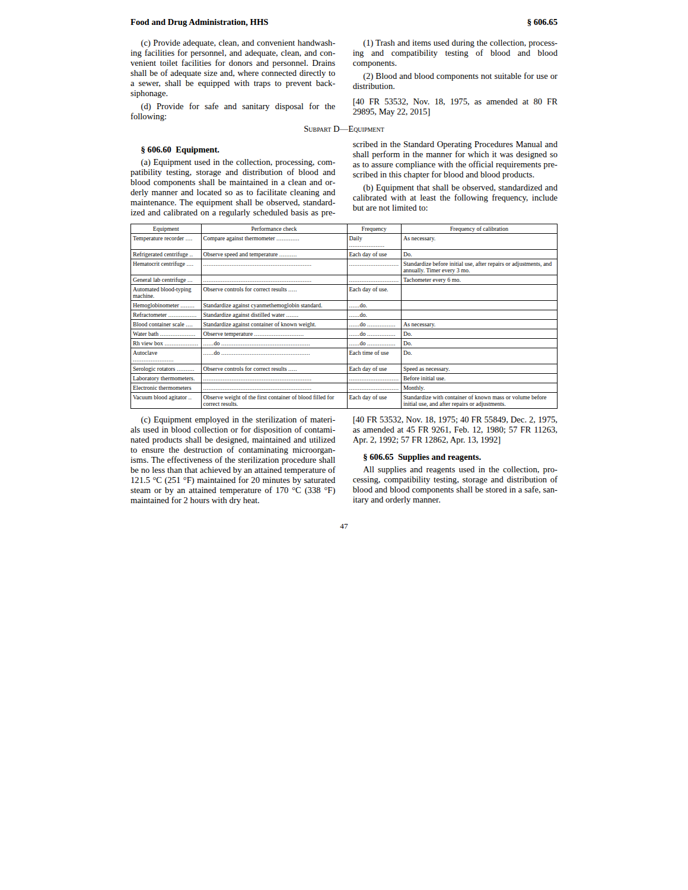Food and Drug Administration, HHS § 606.65
(c) Provide adequate, clean, and convenient handwashing facilities for personnel, and adequate, clean, and convenient toilet facilities for donors and personnel. Drains shall be of adequate size and, where connected directly to a sewer, shall be equipped with traps to prevent back-siphonage.
(d) Provide for safe and sanitary disposal for the following:
(1) Trash and items used during the collection, processing and compatibility testing of blood and blood components.
(2) Blood and blood components not suitable for use or distribution.
[40 FR 53532, Nov. 18, 1975, as amended at 80 FR 29895, May 22, 2015]
Subpart D—Equipment
§ 606.60 Equipment.
(a) Equipment used in the collection, processing, compatibility testing, storage and distribution of blood and blood components shall be maintained in a clean and orderly manner and located so as to facilitate cleaning and maintenance. The equipment shall be observed, standardized and calibrated on a regularly scheduled basis as prescribed in the Standard Operating Procedures Manual and shall perform in the manner for which it was designed so as to assure compliance with the official requirements prescribed in this chapter for blood and blood products.
(b) Equipment that shall be observed, standardized and calibrated with at least the following frequency, include but are not limited to:
| Equipment | Performance check | Frequency | Frequency of calibration |
| --- | --- | --- | --- |
| Temperature recorder .... | Compare against thermometer ............. | Daily .................... | As necessary. |
| Refrigerated centrifuge .. | Observe speed and temperature .......... | Each day of use | Do. |
| Hematocrit centrifuge .... | ............................................................. | ............................ | Standardize before initial use, after repairs or adjustments, and annually. Timer every 3 mo. |
| General lab centrifuge ... | ............................................................. | ............................ | Tachometer every 6 mo. |
| Automated blood-typing machine. | Observe controls for correct results ..... | Each day of use. | |
| Hemoglobinometer ........ | Standardize against cyanmethemoglobin standard. | ...... do. | |
| Refractometer ................ | Standardize against distilled water ....... | ...... do. | |
| Blood container scale .... | Standardize against container of known weight. | ...... do ................ | As necessary. |
| Water bath .................... | Observe temperature ............................ | ...... do ................ | Do. |
| Rh view box ................... | ...... do .................................................. | ...... do ................ | Do. |
| Autoclave ....................... | ...... do .................................................. | Each time of use | Do. |
| Serologic rotators .......... | Observe controls for correct results ..... | Each day of use | Speed as necessary. |
| Laboratory thermometers. | ............................................................. | ............................ | Before initial use. |
| Electronic thermometers | ............................................................. | ............................ | Monthly. |
| Vacuum blood agitator .. | Observe weight of the first container of blood filled for correct results. | Each day of use | Standardize with container of known mass or volume before initial use, and after repairs or adjustments. |
(c) Equipment employed in the sterilization of materials used in blood collection or for disposition of contaminated products shall be designed, maintained and utilized to ensure the destruction of contaminating microorganisms. The effectiveness of the sterilization procedure shall be no less than that achieved by an attained temperature of 121.5 °C (251 °F) maintained for 20 minutes by saturated steam or by an attained temperature of 170 °C (338 °F) maintained for 2 hours with dry heat.
[40 FR 53532, Nov. 18, 1975; 40 FR 55849, Dec. 2, 1975, as amended at 45 FR 9261, Feb. 12, 1980; 57 FR 11263, Apr. 2, 1992; 57 FR 12862, Apr. 13, 1992]
§ 606.65 Supplies and reagents.
All supplies and reagents used in the collection, processing, compatibility testing, storage and distribution of blood and blood components shall be stored in a safe, sanitary and orderly manner.
47